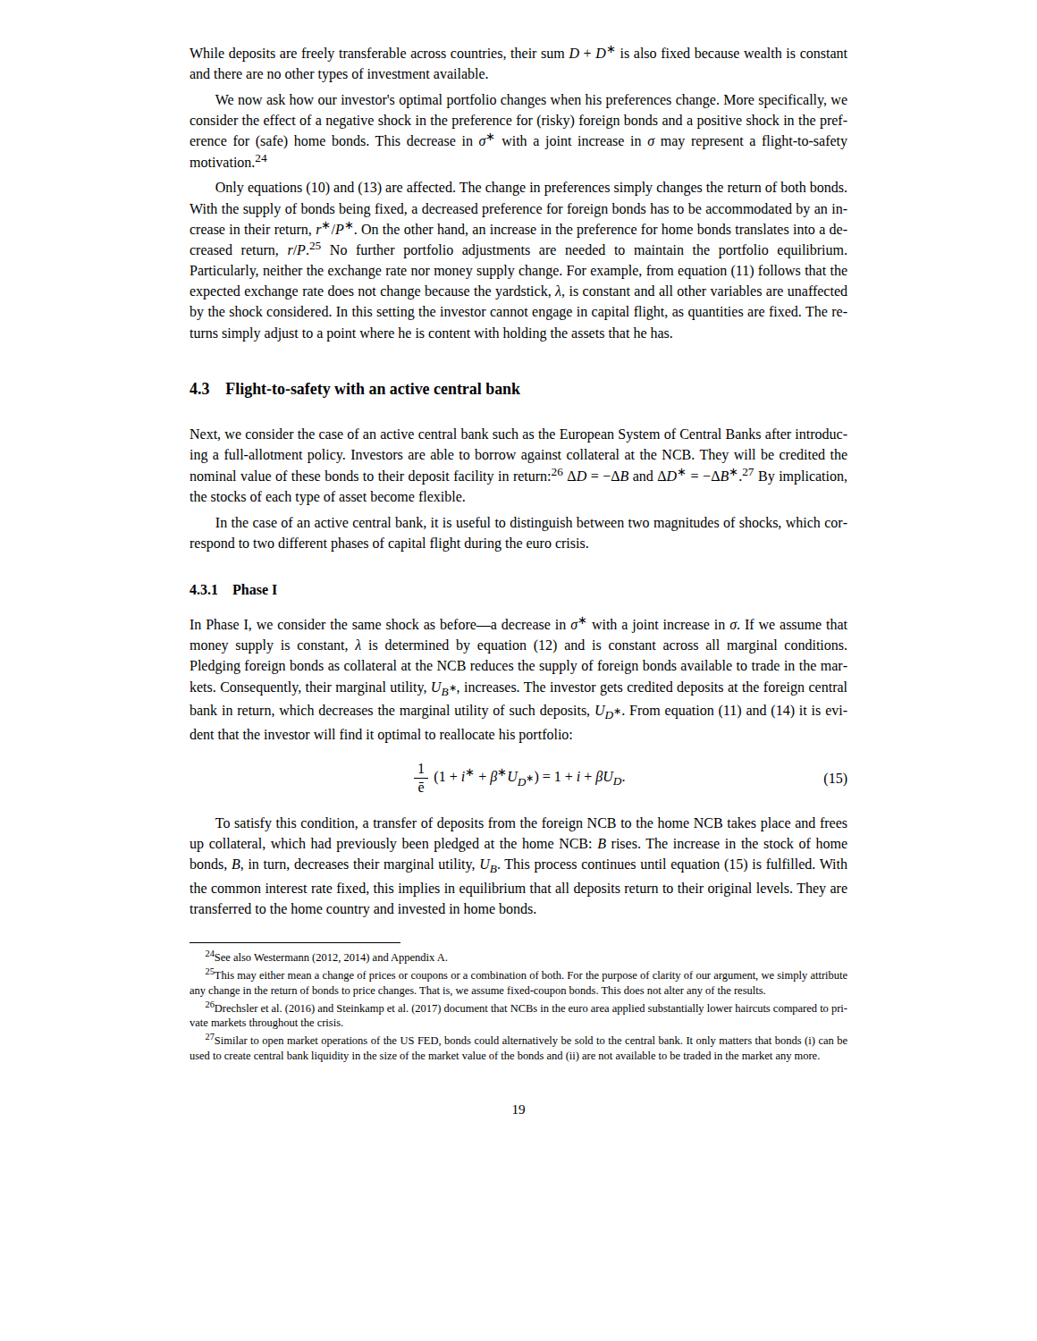While deposits are freely transferable across countries, their sum D + D∗ is also fixed because wealth is constant and there are no other types of investment available.
We now ask how our investor's optimal portfolio changes when his preferences change. More specifically, we consider the effect of a negative shock in the preference for (risky) foreign bonds and a positive shock in the preference for (safe) home bonds. This decrease in σ∗ with a joint increase in σ may represent a flight-to-safety motivation.24
Only equations (10) and (13) are affected. The change in preferences simply changes the return of both bonds. With the supply of bonds being fixed, a decreased preference for foreign bonds has to be accommodated by an increase in their return, r∗/P∗. On the other hand, an increase in the preference for home bonds translates into a decreased return, r/P.25 No further portfolio adjustments are needed to maintain the portfolio equilibrium. Particularly, neither the exchange rate nor money supply change. For example, from equation (11) follows that the expected exchange rate does not change because the yardstick, λ, is constant and all other variables are unaffected by the shock considered. In this setting the investor cannot engage in capital flight, as quantities are fixed. The returns simply adjust to a point where he is content with holding the assets that he has.
4.3 Flight-to-safety with an active central bank
Next, we consider the case of an active central bank such as the European System of Central Banks after introducing a full-allotment policy. Investors are able to borrow against collateral at the NCB. They will be credited the nominal value of these bonds to their deposit facility in return:26 ΔD = −ΔB and ΔD∗ = −ΔB∗.27 By implication, the stocks of each type of asset become flexible.
In the case of an active central bank, it is useful to distinguish between two magnitudes of shocks, which correspond to two different phases of capital flight during the euro crisis.
4.3.1 Phase I
In Phase I, we consider the same shock as before—a decrease in σ∗ with a joint increase in σ. If we assume that money supply is constant, λ is determined by equation (12) and is constant across all marginal conditions. Pledging foreign bonds as collateral at the NCB reduces the supply of foreign bonds available to trade in the markets. Consequently, their marginal utility, UB∗, increases. The investor gets credited deposits at the foreign central bank in return, which decreases the marginal utility of such deposits, UD∗. From equation (11) and (14) it is evident that the investor will find it optimal to reallocate his portfolio:
1 ē (1 + i∗ + β∗UD∗) = 1 + i + βUD. (15)
To satisfy this condition, a transfer of deposits from the foreign NCB to the home NCB takes place and frees up collateral, which had previously been pledged at the home NCB: B rises. The increase in the stock of home bonds, B, in turn, decreases their marginal utility, UB. This process continues until equation (15) is fulfilled. With the common interest rate fixed, this implies in equilibrium that all deposits return to their original levels. They are transferred to the home country and invested in home bonds.
24See also Westermann (2012, 2014) and Appendix A.
25This may either mean a change of prices or coupons or a combination of both. For the purpose of clarity of our argument, we simply attribute any change in the return of bonds to price changes. That is, we assume fixed-coupon bonds. This does not alter any of the results.
26Drechsler et al. (2016) and Steinkamp et al. (2017) document that NCBs in the euro area applied substantially lower haircuts compared to private markets throughout the crisis.
27Similar to open market operations of the US FED, bonds could alternatively be sold to the central bank. It only matters that bonds (i) can be used to create central bank liquidity in the size of the market value of the bonds and (ii) are not available to be traded in the market any more.
19